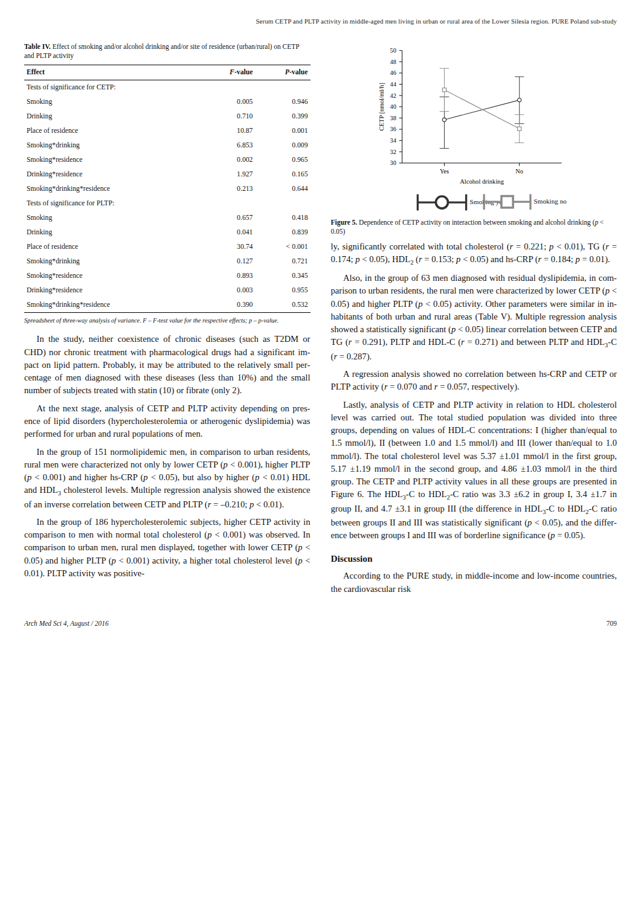Serum CETP and PLTP activity in middle-aged men living in urban or rural area of the Lower Silesia region. PURE Poland sub-study
Table IV. Effect of smoking and/or alcohol drinking and/or site of residence (urban/rural) on CETP and PLTP activity
| Effect | F -value | P -value |
| --- | --- | --- |
| Tests of significance for CETP: |
| Smoking | 0.005 | 0.946 |
| Drinking | 0.710 | 0.399 |
| Place of residence | 10.87 | 0.001 |
| Smoking*drinking | 6.853 | 0.009 |
| Smoking*residence | 0.002 | 0.965 |
| Drinking*residence | 1.927 | 0.165 |
| Smoking*drinking*residence | 0.213 | 0.644 |
| Tests of significance for PLTP: |
| Smoking | 0.657 | 0.418 |
| Drinking | 0.041 | 0.839 |
| Place of residence | 30.74 | < 0.001 |
| Smoking*drinking | 0.127 | 0.721 |
| Smoking*residence | 0.893 | 0.345 |
| Drinking*residence | 0.003 | 0.955 |
| Smoking*drinking*residence | 0.390 | 0.532 |
Spreadsheet of three-way analysis of variance. F – F-test value for the respective effects; p – p-value.
In the study, neither coexistence of chronic diseases (such as T2DM or CHD) nor chronic treatment with pharmacological drugs had a significant impact on lipid pattern. Probably, it may be attributed to the relatively small percentage of men diagnosed with these diseases (less than 10%) and the small number of subjects treated with statin (10) or fibrate (only 2).
At the next stage, analysis of CETP and PLTP activity depending on presence of lipid disorders (hypercholesterolemia or atherogenic dyslipidemia) was performed for urban and rural populations of men.
In the group of 151 normolipidemic men, in comparison to urban residents, rural men were characterized not only by lower CETP (p < 0.001), higher PLTP (p < 0.001) and higher hs-CRP (p < 0.05), but also by higher (p < 0.01) HDL and HDL3 cholesterol levels. Multiple regression analysis showed the existence of an inverse correlation between CETP and PLTP (r = –0.210; p < 0.01).
In the group of 186 hypercholesterolemic subjects, higher CETP activity in comparison to men with normal total cholesterol (p < 0.001) was observed. In comparison to urban men, rural men displayed, together with lower CETP (p < 0.05) and higher PLTP (p < 0.001) activity, a higher total cholesterol level (p < 0.01). PLTP activity was positive-
50 48 46 44 42 40 38 36 34 32 30 CETP [nmol/ml/h] Yes No Alcohol drinking
Smoking yes Smoking no
Figure 5. Dependence of CETP activity on interaction between smoking and alcohol drinking (p < 0.05)
ly, significantly correlated with total cholesterol (r = 0.221; p < 0.01), TG (r = 0.174; p < 0.05), HDL2 (r = 0.153; p < 0.05) and hs-CRP (r = 0.184; p = 0.01).
Also, in the group of 63 men diagnosed with residual dyslipidemia, in comparison to urban residents, the rural men were characterized by lower CETP (p < 0.05) and higher PLTP (p < 0.05) activity. Other parameters were similar in inhabitants of both urban and rural areas (Table V). Multiple regression analysis showed a statistically significant (p < 0.05) linear correlation between CETP and TG (r = 0.291), PLTP and HDL-C (r = 0.271) and between PLTP and HDL3-C (r = 0.287).
A regression analysis showed no correlation between hs-CRP and CETP or PLTP activity (r = 0.070 and r = 0.057, respectively).
Lastly, analysis of CETP and PLTP activity in relation to HDL cholesterol level was carried out. The total studied population was divided into three groups, depending on values of HDL-C concentrations: I (higher than/equal to 1.5 mmol/l), II (between 1.0 and 1.5 mmol/l) and III (lower than/equal to 1.0 mmol/l). The total cholesterol level was 5.37 ±1.01 mmol/l in the first group, 5.17 ±1.19 mmol/l in the second group, and 4.86 ±1.03 mmol/l in the third group. The CETP and PLTP activity values in all these groups are presented in Figure 6. The HDL3-C to HDL2-C ratio was 3.3 ±6.2 in group I, 3.4 ±1.7 in group II, and 4.7 ±3.1 in group III (the difference in HDL3-C to HDL2-C ratio between groups II and III was statistically significant (p < 0.05), and the difference between groups I and III was of borderline significance (p = 0.05).
Discussion
According to the PURE study, in middle-income and low-income countries, the cardiovascular risk
Arch Med Sci 4, August / 2016
709